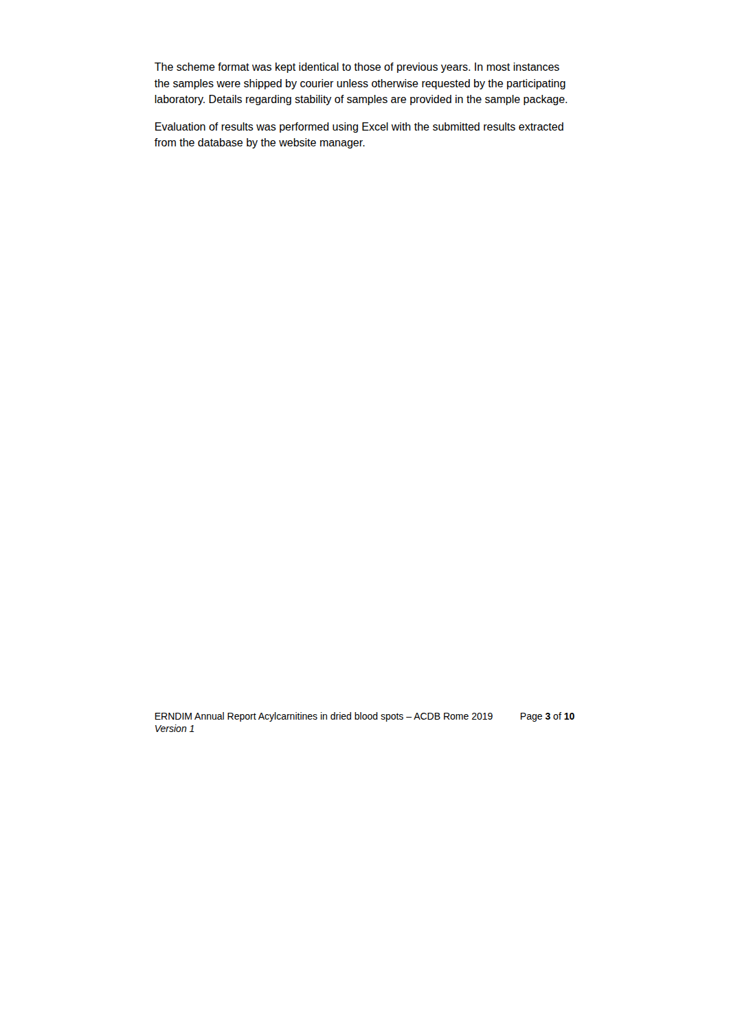The scheme format was kept identical to those of previous years. In most instances the samples were shipped by courier unless otherwise requested by the participating laboratory. Details regarding stability of samples are provided in the sample package.
Evaluation of results was performed using Excel with the submitted results extracted from the database by the website manager.
ERNDIM Annual Report Acylcarnitines in dried blood spots – ACDB Rome 2019 Version 1 Page 3 of 10